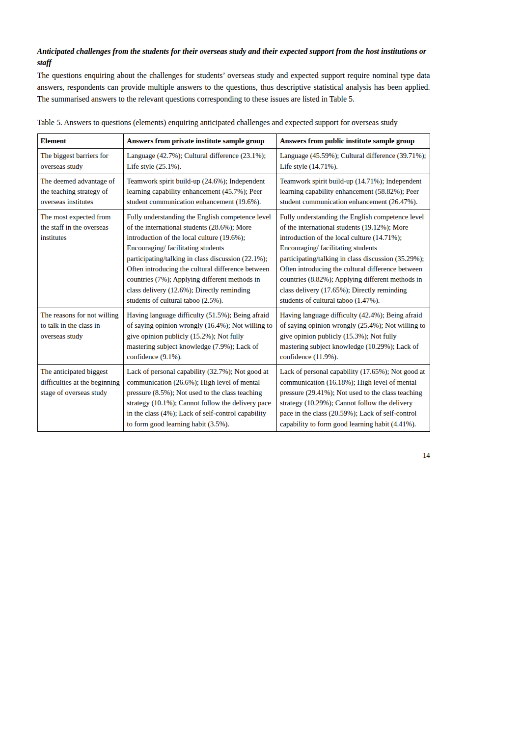Anticipated challenges from the students for their overseas study and their expected support from the host institutions or staff
The questions enquiring about the challenges for students’ overseas study and expected support require nominal type data answers, respondents can provide multiple answers to the questions, thus descriptive statistical analysis has been applied. The summarised answers to the relevant questions corresponding to these issues are listed in Table 5.
Table 5. Answers to questions (elements) enquiring anticipated challenges and expected support for overseas study
| Element | Answers from private institute sample group | Answers from public institute sample group |
| --- | --- | --- |
| The biggest barriers for overseas study | Language (42.7%); Cultural difference (23.1%); Life style (25.1%). | Language (45.59%); Cultural difference (39.71%); Life style (14.71%). |
| The deemed advantage of the teaching strategy of overseas institutes | Teamwork spirit build-up (24.6%); Independent learning capability enhancement (45.7%); Peer student communication enhancement (19.6%). | Teamwork spirit build-up (14.71%); Independent learning capability enhancement (58.82%); Peer student communication enhancement (26.47%). |
| The most expected from the staff in the overseas institutes | Fully understanding the English competence level of the international students (28.6%); More introduction of the local culture (19.6%); Encouraging/ facilitating students participating/talking in class discussion (22.1%); Often introducing the cultural difference between countries (7%); Applying different methods in class delivery (12.6%); Directly reminding students of cultural taboo (2.5%). | Fully understanding the English competence level of the international students (19.12%); More introduction of the local culture (14.71%); Encouraging/ facilitating students participating/talking in class discussion (35.29%); Often introducing the cultural difference between countries (8.82%); Applying different methods in class delivery (17.65%); Directly reminding students of cultural taboo (1.47%). |
| The reasons for not willing to talk in the class in overseas study | Having language difficulty (51.5%); Being afraid of saying opinion wrongly (16.4%); Not willing to give opinion publicly (15.2%); Not fully mastering subject knowledge (7.9%); Lack of confidence (9.1%). | Having language difficulty (42.4%); Being afraid of saying opinion wrongly (25.4%); Not willing to give opinion publicly (15.3%); Not fully mastering subject knowledge (10.29%); Lack of confidence (11.9%). |
| The anticipated biggest difficulties at the beginning stage of overseas study | Lack of personal capability (32.7%); Not good at communication (26.6%); High level of mental pressure (8.5%); Not used to the class teaching strategy (10.1%); Cannot follow the delivery pace in the class (4%); Lack of self-control capability to form good learning habit (3.5%). | Lack of personal capability (17.65%); Not good at communication (16.18%); High level of mental pressure (29.41%); Not used to the class teaching strategy (10.29%); Cannot follow the delivery pace in the class (20.59%); Lack of self-control capability to form good learning habit (4.41%). |
14